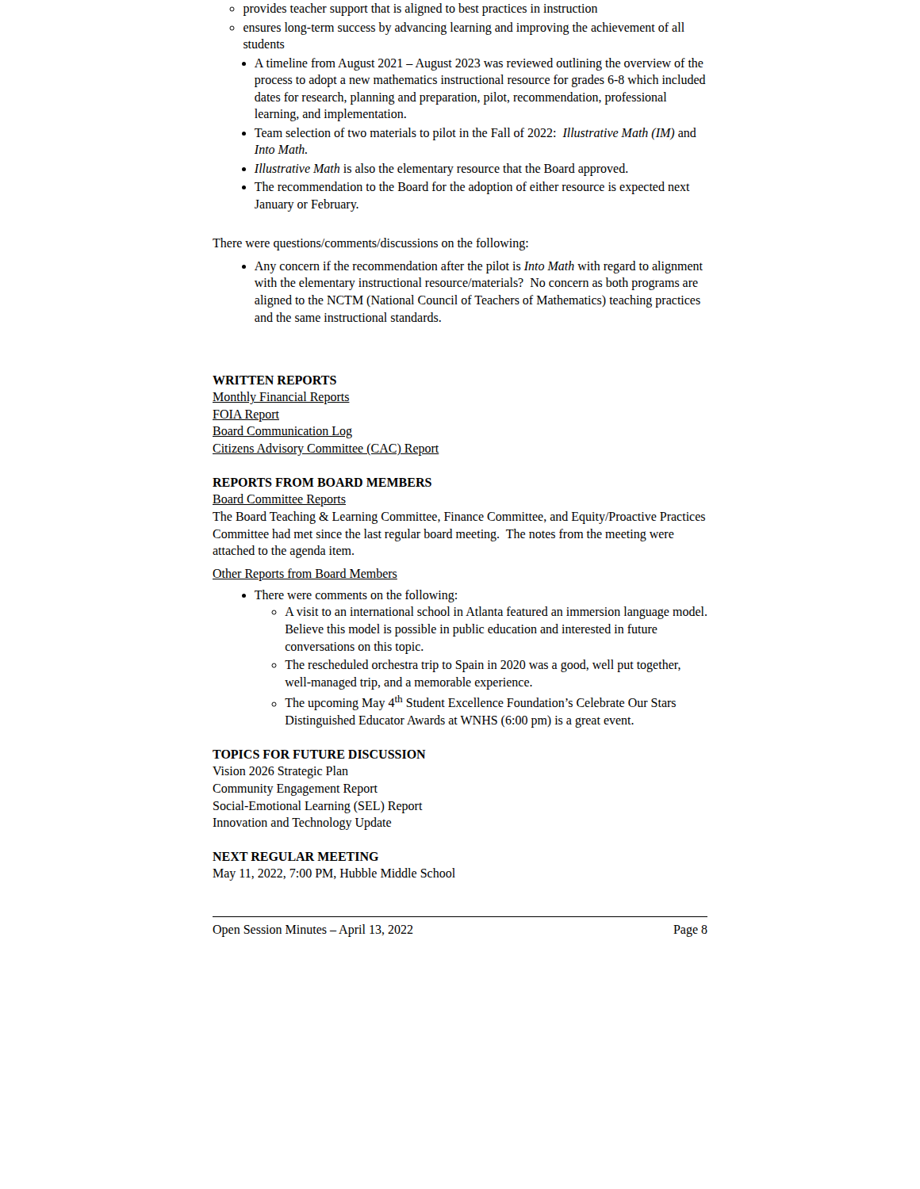provides teacher support that is aligned to best practices in instruction
ensures long-term success by advancing learning and improving the achievement of all students
A timeline from August 2021 – August 2023 was reviewed outlining the overview of the process to adopt a new mathematics instructional resource for grades 6-8 which included dates for research, planning and preparation, pilot, recommendation, professional learning, and implementation.
Team selection of two materials to pilot in the Fall of 2022: Illustrative Math (IM) and Into Math.
Illustrative Math is also the elementary resource that the Board approved.
The recommendation to the Board for the adoption of either resource is expected next January or February.
There were questions/comments/discussions on the following:
Any concern if the recommendation after the pilot is Into Math with regard to alignment with the elementary instructional resource/materials? No concern as both programs are aligned to the NCTM (National Council of Teachers of Mathematics) teaching practices and the same instructional standards.
WRITTEN REPORTS
Monthly Financial Reports
FOIA Report
Board Communication Log
Citizens Advisory Committee (CAC) Report
REPORTS FROM BOARD MEMBERS
Board Committee Reports
The Board Teaching & Learning Committee, Finance Committee, and Equity/Proactive Practices Committee had met since the last regular board meeting. The notes from the meeting were attached to the agenda item.
Other Reports from Board Members
There were comments on the following:
A visit to an international school in Atlanta featured an immersion language model. Believe this model is possible in public education and interested in future conversations on this topic.
The rescheduled orchestra trip to Spain in 2020 was a good, well put together, well-managed trip, and a memorable experience.
The upcoming May 4th Student Excellence Foundation’s Celebrate Our Stars Distinguished Educator Awards at WNHS (6:00 pm) is a great event.
TOPICS FOR FUTURE DISCUSSION
Vision 2026 Strategic Plan
Community Engagement Report
Social-Emotional Learning (SEL) Report
Innovation and Technology Update
NEXT REGULAR MEETING
May 11, 2022, 7:00 PM, Hubble Middle School
Open Session Minutes – April 13, 2022 Page 8